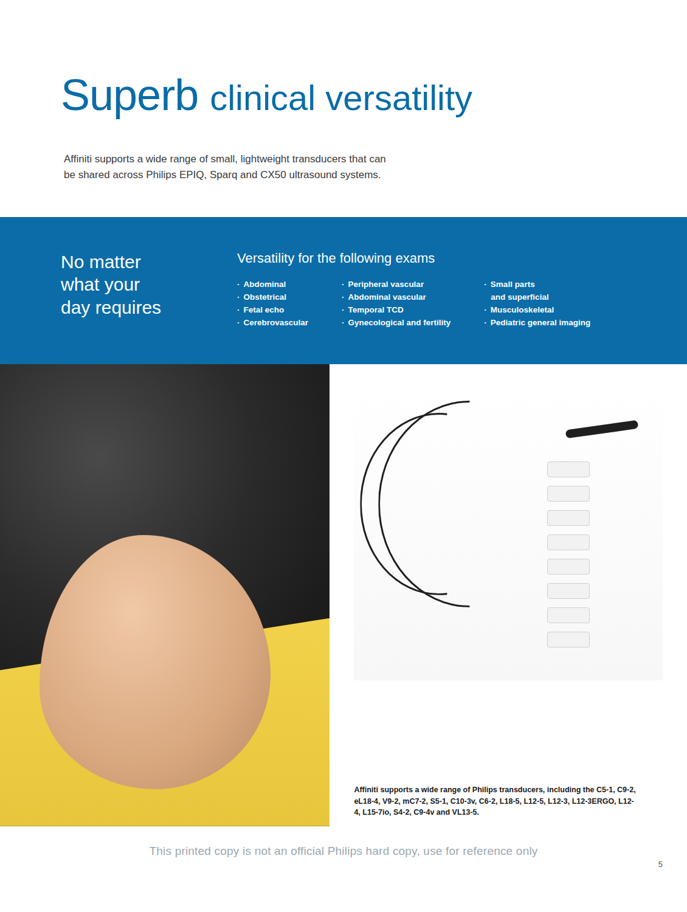Superb clinical versatility
Affiniti supports a wide range of small, lightweight transducers that can be shared across Philips EPIQ, Sparq and CX50 ultrasound systems.
No matter
what your
day requires
Versatility for the following exams
Abdominal
Obstetrical
Fetal echo
Cerebrovascular
Peripheral vascular
Abdominal vascular
Temporal TCD
Gynecological and fertility
Small parts
and superficial
Musculoskeletal
Pediatric general imaging
Affiniti supports a wide range of Philips transducers, including the C5-1, C9-2, eL18-4, V9-2, mC7-2, S5-1, C10-3v, C6-2, L18-5, L12-5, L12-3, L12-3ERGO, L12-4, L15-7io, S4-2, C9-4v and VL13-5.
This printed copy is not an official Philips hard copy, use for reference only
5